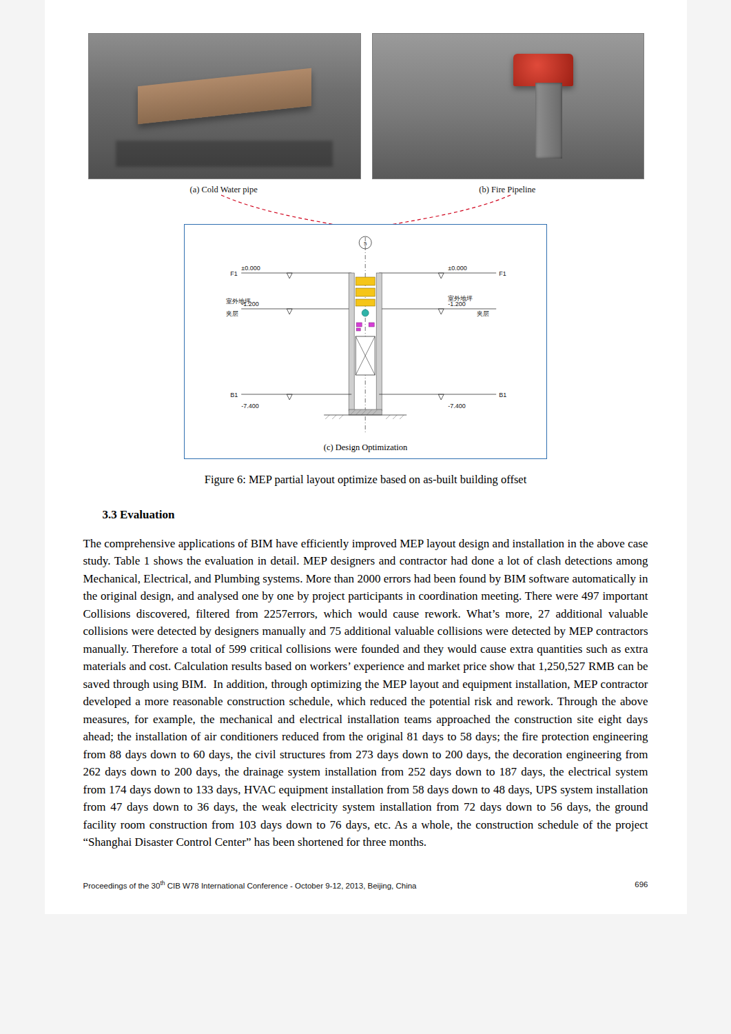(a) Cold Water pipe
(b) Fire Pipeline
5 ±0.000 ±0.000 F1 F1 -1.200 -1.200 室外地坪 室外地坪 夹层 夹层 B1 B1 -7.400 -7.400
(c) Design Optimization
Figure 6: MEP partial layout optimize based on as-built building offset
3.3 Evaluation
The comprehensive applications of BIM have efficiently improved MEP layout design and installation in the above case study. Table 1 shows the evaluation in detail. MEP designers and contractor had done a lot of clash detections among Mechanical, Electrical, and Plumbing systems. More than 2000 errors had been found by BIM software automatically in the original design, and analysed one by one by project participants in coordination meeting. There were 497 important Collisions discovered, filtered from 2257errors, which would cause rework. What’s more, 27 additional valuable collisions were detected by designers manually and 75 additional valuable collisions were detected by MEP contractors manually. Therefore a total of 599 critical collisions were founded and they would cause extra quantities such as extra materials and cost. Calculation results based on workers’ experience and market price show that 1,250,527 RMB can be saved through using BIM. In addition, through optimizing the MEP layout and equipment installation, MEP contractor developed a more reasonable construction schedule, which reduced the potential risk and rework. Through the above measures, for example, the mechanical and electrical installation teams approached the construction site eight days ahead; the installation of air conditioners reduced from the original 81 days to 58 days; the fire protection engineering from 88 days down to 60 days, the civil structures from 273 days down to 200 days, the decoration engineering from 262 days down to 200 days, the drainage system installation from 252 days down to 187 days, the electrical system from 174 days down to 133 days, HVAC equipment installation from 58 days down to 48 days, UPS system installation from 47 days down to 36 days, the weak electricity system installation from 72 days down to 56 days, the ground facility room construction from 103 days down to 76 days, etc. As a whole, the construction schedule of the project “Shanghai Disaster Control Center” has been shortened for three months.
Proceedings of the 30th CIB W78 International Conference - October 9-12, 2013, Beijing, China
696